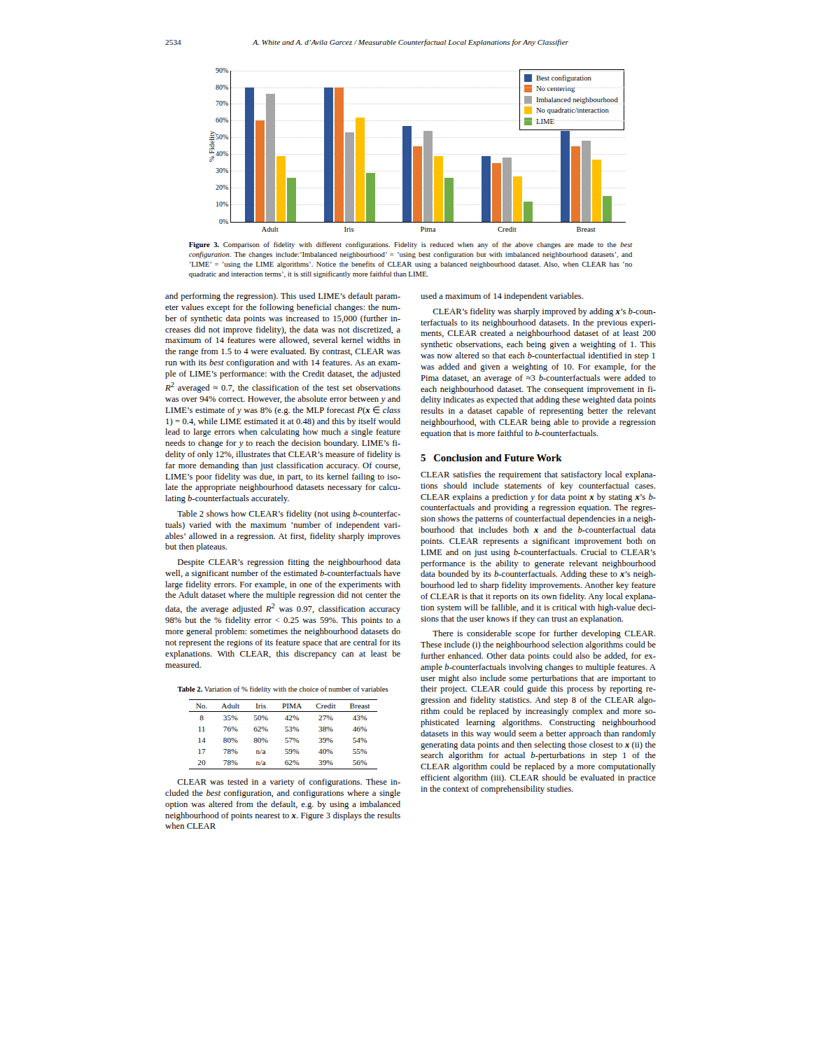2534
A. White and A. d’Avila Garcez / Measurable Counterfactual Local Explanations for Any Classifier
Best configuration
No centering
Imbalanced neighbourhood
No quadratic/interaction
LIME
% Fidelity
90%
80%
70%
60%
50%
40%
30%
20%
10%
0%
Adult Iris Pima Credit Breast
Figure 3. Comparison of fidelity with different configurations. Fidelity is reduced when any of the above changes are made to the best configuration. The changes include:’Imbalanced neighbourhood’ = ’using best configuration but with imbalanced neighbourhood datasets’, and ’LIME’ = ’using the LIME algorithms’. Notice the benefits of CLEAR using a balanced neighbourhood dataset. Also, when CLEAR has ’no quadratic and interaction terms’, it is still significantly more faithful than LIME.
and performing the regression). This used LIME’s default parameter values except for the following beneficial changes: the number of synthetic data points was increased to 15,000 (further increases did not improve fidelity), the data was not discretized, a maximum of 14 features were allowed, several kernel widths in the range from 1.5 to 4 were evaluated. By contrast, CLEAR was run with its best configuration and with 14 features. As an example of LIME’s performance: with the Credit dataset, the adjusted R2 averaged ≈ 0.7, the classification of the test set observations was over 94% correct. However, the absolute error between y and LIME’s estimate of y was 8% (e.g. the MLP forecast P(x ∈ class 1) = 0.4, while LIME estimated it at 0.48) and this by itself would lead to large errors when calculating how much a single feature needs to change for y to reach the decision boundary. LIME’s fidelity of only 12%, illustrates that CLEAR’s measure of fidelity is far more demanding than just classification accuracy. Of course, LIME’s poor fidelity was due, in part, to its kernel failing to isolate the appropriate neighbourhood datasets necessary for calculating b-counterfactuals accurately.
Table 2 shows how CLEAR’s fidelity (not using b-counterfactuals) varied with the maximum ’number of independent variables’ allowed in a regression. At first, fidelity sharply improves but then plateaus.
Despite CLEAR’s regression fitting the neighbourhood data well, a significant number of the estimated b-counterfactuals have large fidelity errors. For example, in one of the experiments with the Adult dataset where the multiple regression did not center the data, the average adjusted R2 was 0.97, classification accuracy 98% but the % fidelity error < 0.25 was 59%. This points to a more general problem: sometimes the neighbourhood datasets do not represent the regions of its feature space that are central for its explanations. With CLEAR, this discrepancy can at least be measured.
Table 2. Variation of % fidelity with the choice of number of variables
| No. | Adult | Iris | PIMA | Credit | Breast |
| --- | --- | --- | --- | --- | --- |
| 8 | 35% | 50% | 42% | 27% | 43% |
| 11 | 76% | 62% | 53% | 38% | 46% |
| 14 | 80% | 80% | 57% | 39% | 54% |
| 17 | 78% | n/a | 59% | 40% | 55% |
| 20 | 78% | n/a | 62% | 39% | 56% |
CLEAR was tested in a variety of configurations. These included the best configuration, and configurations where a single option was altered from the default, e.g. by using a imbalanced neighbourhood of points nearest to x. Figure 3 displays the results when CLEAR
used a maximum of 14 independent variables.
CLEAR’s fidelity was sharply improved by adding x’s b-counterfactuals to its neighbourhood datasets. In the previous experiments, CLEAR created a neighbourhood dataset of at least 200 synthetic observations, each being given a weighting of 1. This was now altered so that each b-counterfactual identified in step 1 was added and given a weighting of 10. For example, for the Pima dataset, an average of ≈3 b-counterfactuals were added to each neighbourhood dataset. The consequent improvement in fidelity indicates as expected that adding these weighted data points results in a dataset capable of representing better the relevant neighbourhood, with CLEAR being able to provide a regression equation that is more faithful to b-counterfactuals.
5 Conclusion and Future Work
CLEAR satisfies the requirement that satisfactory local explanations should include statements of key counterfactual cases. CLEAR explains a prediction y for data point x by stating x’s b-counterfactuals and providing a regression equation. The regression shows the patterns of counterfactual dependencies in a neighbourhood that includes both x and the b-counterfactual data points. CLEAR represents a significant improvement both on LIME and on just using b-counterfactuals. Crucial to CLEAR’s performance is the ability to generate relevant neighbourhood data bounded by its b-counterfactuals. Adding these to x’s neighbourhood led to sharp fidelity improvements. Another key feature of CLEAR is that it reports on its own fidelity. Any local explanation system will be fallible, and it is critical with high-value decisions that the user knows if they can trust an explanation.
There is considerable scope for further developing CLEAR. These include (i) the neighbourhood selection algorithms could be further enhanced. Other data points could also be added, for example b-counterfactuals involving changes to multiple features. A user might also include some perturbations that are important to their project. CLEAR could guide this process by reporting regression and fidelity statistics. And step 8 of the CLEAR algorithm could be replaced by increasingly complex and more sophisticated learning algorithms. Constructing neighbourhood datasets in this way would seem a better approach than randomly generating data points and then selecting those closest to x (ii) the search algorithm for actual b-perturbations in step 1 of the CLEAR algorithm could be replaced by a more computationally efficient algorithm (iii). CLEAR should be evaluated in practice in the context of comprehensibility studies.